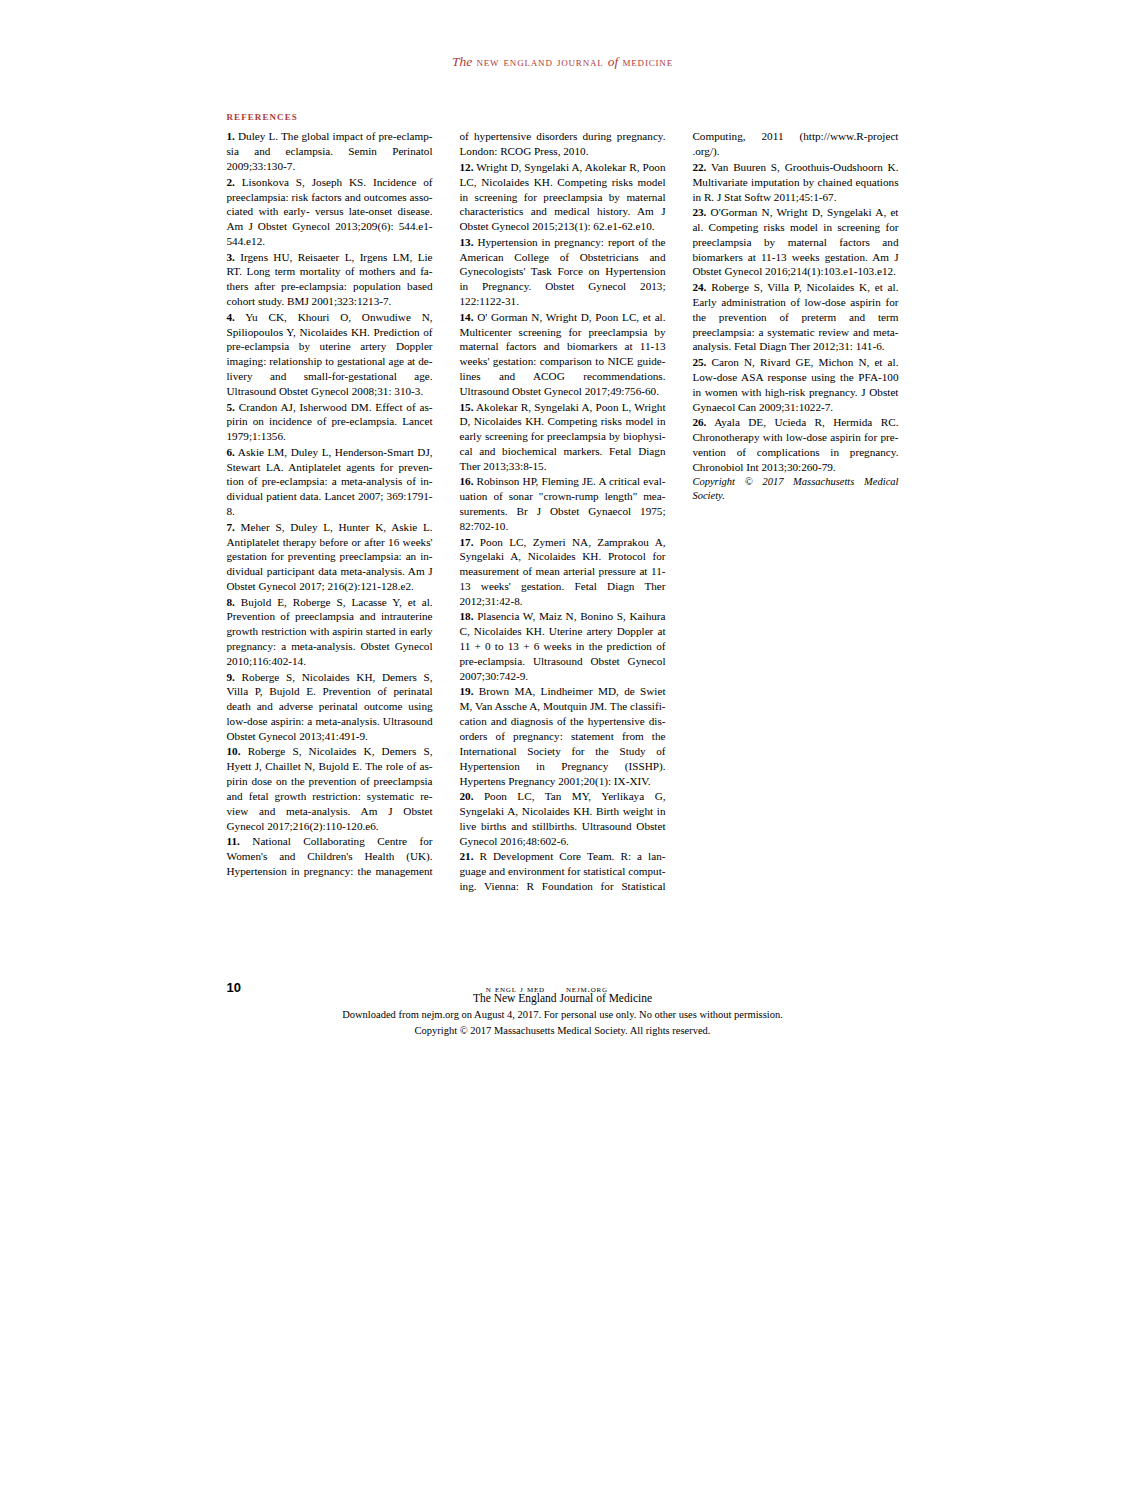The new england journal of medicine
References
1. Duley L. The global impact of pre-eclampsia and eclampsia. Semin Perinatol 2009;33:130-7.
2. Lisonkova S, Joseph KS. Incidence of preeclampsia: risk factors and outcomes associated with early- versus late-onset disease. Am J Obstet Gynecol 2013;209(6): 544.e1-544.e12.
3. Irgens HU, Reisaeter L, Irgens LM, Lie RT. Long term mortality of mothers and fathers after pre-eclampsia: population based cohort study. BMJ 2001;323:1213-7.
4. Yu CK, Khouri O, Onwudiwe N, Spiliopoulos Y, Nicolaides KH. Prediction of pre-eclampsia by uterine artery Doppler imaging: relationship to gestational age at delivery and small-for-gestational age. Ultrasound Obstet Gynecol 2008;31: 310-3.
5. Crandon AJ, Isherwood DM. Effect of aspirin on incidence of pre-eclampsia. Lancet 1979;1:1356.
6. Askie LM, Duley L, Henderson-Smart DJ, Stewart LA. Antiplatelet agents for prevention of pre-eclampsia: a meta-analysis of individual patient data. Lancet 2007; 369:1791-8.
7. Meher S, Duley L, Hunter K, Askie L. Antiplatelet therapy before or after 16 weeks' gestation for preventing preeclampsia: an individual participant data meta-analysis. Am J Obstet Gynecol 2017; 216(2):121-128.e2.
8. Bujold E, Roberge S, Lacasse Y, et al. Prevention of preeclampsia and intrauterine growth restriction with aspirin started in early pregnancy: a meta-analysis. Obstet Gynecol 2010;116:402-14.
9. Roberge S, Nicolaides KH, Demers S, Villa P, Bujold E. Prevention of perinatal death and adverse perinatal outcome using low-dose aspirin: a meta-analysis. Ultrasound Obstet Gynecol 2013;41:491-9.
10. Roberge S, Nicolaides K, Demers S, Hyett J, Chaillet N, Bujold E. The role of aspirin dose on the prevention of preeclampsia and fetal growth restriction: systematic review and meta-analysis. Am J Obstet Gynecol 2017;216(2):110-120.e6.
11. National Collaborating Centre for Women's and Children's Health (UK). Hypertension in pregnancy: the management of hypertensive disorders during pregnancy. London: RCOG Press, 2010.
12. Wright D, Syngelaki A, Akolekar R, Poon LC, Nicolaides KH. Competing risks model in screening for preeclampsia by maternal characteristics and medical history. Am J Obstet Gynecol 2015;213(1): 62.e1-62.e10.
13. Hypertension in pregnancy: report of the American College of Obstetricians and Gynecologists' Task Force on Hypertension in Pregnancy. Obstet Gynecol 2013; 122:1122-31.
14. O' Gorman N, Wright D, Poon LC, et al. Multicenter screening for preeclampsia by maternal factors and biomarkers at 11-13 weeks' gestation: comparison to NICE guidelines and ACOG recommendations. Ultrasound Obstet Gynecol 2017;49:756-60.
15. Akolekar R, Syngelaki A, Poon L, Wright D, Nicolaides KH. Competing risks model in early screening for preeclampsia by biophysical and biochemical markers. Fetal Diagn Ther 2013;33:8-15.
16. Robinson HP, Fleming JE. A critical evaluation of sonar "crown-rump length" measurements. Br J Obstet Gynaecol 1975; 82:702-10.
17. Poon LC, Zymeri NA, Zamprakou A, Syngelaki A, Nicolaides KH. Protocol for measurement of mean arterial pressure at 11-13 weeks' gestation. Fetal Diagn Ther 2012;31:42-8.
18. Plasencia W, Maiz N, Bonino S, Kaihura C, Nicolaides KH. Uterine artery Doppler at 11 + 0 to 13 + 6 weeks in the prediction of pre-eclampsia. Ultrasound Obstet Gynecol 2007;30:742-9.
19. Brown MA, Lindheimer MD, de Swiet M, Van Assche A, Moutquin JM. The classification and diagnosis of the hypertensive disorders of pregnancy: statement from the International Society for the Study of Hypertension in Pregnancy (ISSHP). Hypertens Pregnancy 2001;20(1): IX-XIV.
20. Poon LC, Tan MY, Yerlikaya G, Syngelaki A, Nicolaides KH. Birth weight in live births and stillbirths. Ultrasound Obstet Gynecol 2016;48:602-6.
21. R Development Core Team. R: a language and environment for statistical computing. Vienna: R Foundation for Statistical Computing, 2011 (http://www.R-project .org/).
22. Van Buuren S, Groothuis-Oudshoorn K. Multivariate imputation by chained equations in R. J Stat Softw 2011;45:1-67.
23. O'Gorman N, Wright D, Syngelaki A, et al. Competing risks model in screening for preeclampsia by maternal factors and biomarkers at 11-13 weeks gestation. Am J Obstet Gynecol 2016;214(1):103.e1-103.e12.
24. Roberge S, Villa P, Nicolaides K, et al. Early administration of low-dose aspirin for the prevention of preterm and term preeclampsia: a systematic review and meta-analysis. Fetal Diagn Ther 2012;31: 141-6.
25. Caron N, Rivard GE, Michon N, et al. Low-dose ASA response using the PFA-100 in women with high-risk pregnancy. J Obstet Gynaecol Can 2009;31:1022-7.
26. Ayala DE, Ucieda R, Hermida RC. Chronotherapy with low-dose aspirin for prevention of complications in pregnancy. Chronobiol Int 2013;30:260-79.
Copyright © 2017 Massachusetts Medical Society.
10 n engl j med nejm.org
The New England Journal of Medicine
Downloaded from nejm.org on August 4, 2017. For personal use only. No other uses without permission.
Copyright © 2017 Massachusetts Medical Society. All rights reserved.